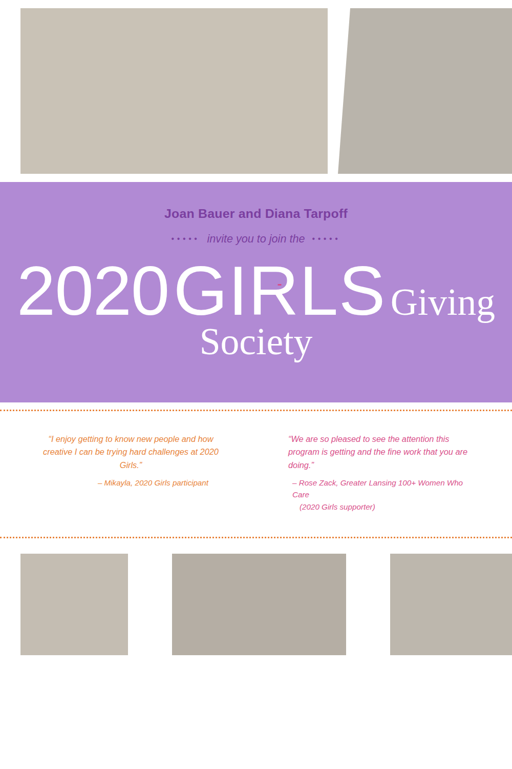Joan Bauer and Diana Tarpoff
••••• invite you to join the •••••
2020 GIRLS Giving Society
“I enjoy getting to know new people and how creative I can be trying hard challenges at 2020 Girls.”
– Mikayla, 2020 Girls participant
“We are so pleased to see the attention this program is getting and the fine work that you are doing.”
– Rose Zack, Greater Lansing 100+ Women Who Care (2020 Girls supporter)